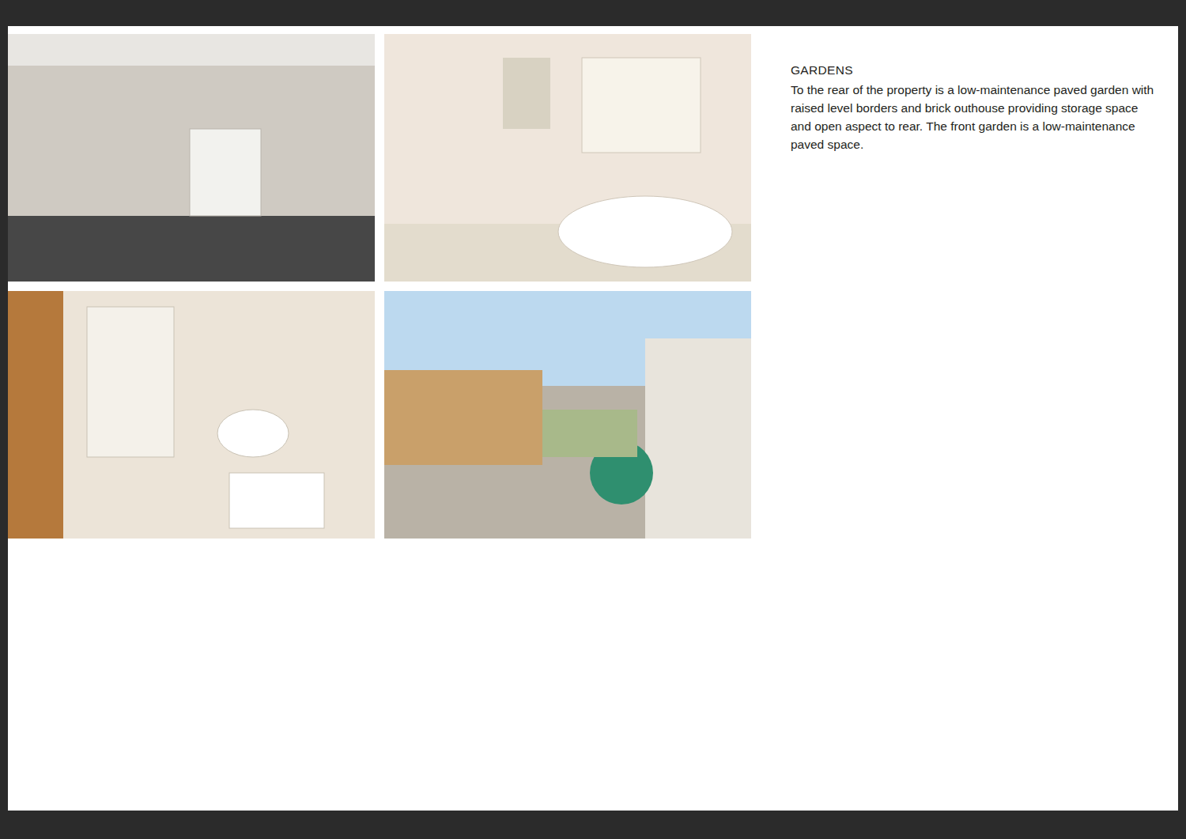GARDENS
To the rear of the property is a low-maintenance paved garden with raised level borders and brick outhouse providing storage space and open aspect to rear. The front garden is a low-maintenance paved space.